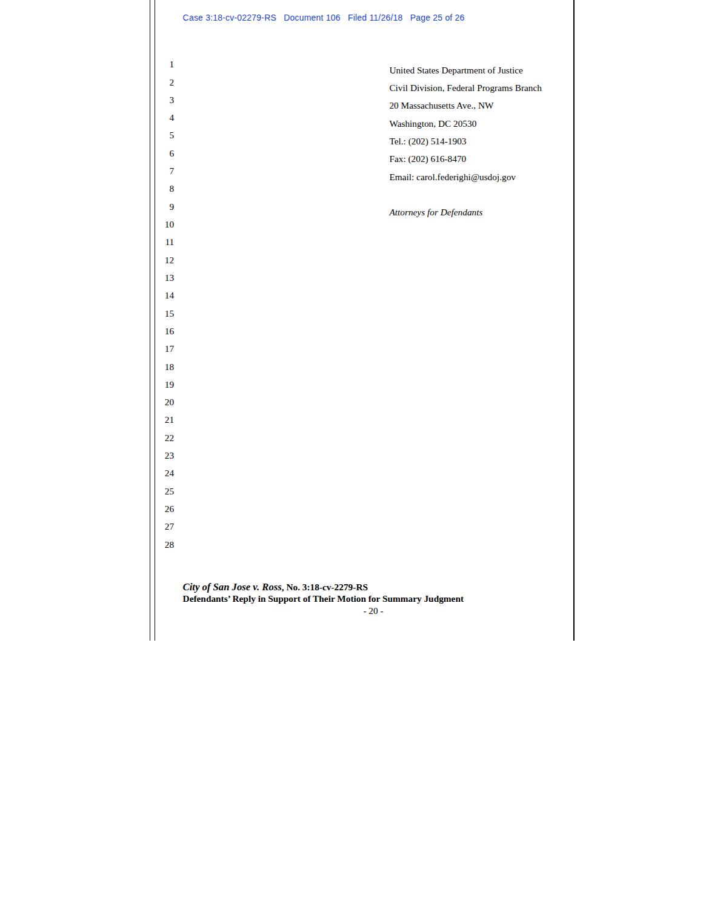Case 3:18-cv-02279-RS Document 106 Filed 11/26/18 Page 25 of 26
1
2
3
4
5
6
7
8
9
10
11
12
13
14
15
16
17
18
19
20
21
22
23
24
25
26
27
28
United States Department of Justice
Civil Division, Federal Programs Branch
20 Massachusetts Ave., NW
Washington, DC 20530
Tel.: (202) 514-1903
Fax: (202) 616-8470
Email: carol.federighi@usdoj.gov
Attorneys for Defendants
City of San Jose v. Ross, No. 3:18-cv-2279-RS
Defendants’ Reply in Support of Their Motion for Summary Judgment
- 20 -